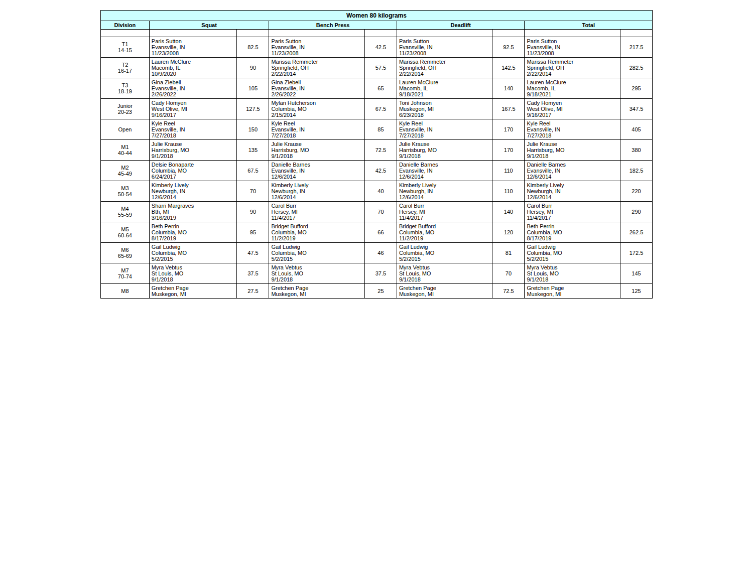Women 80 kilograms
| Division | Squat | Bench Press | Deadlift | Total |
| --- | --- | --- | --- | --- |
| T1 14-15 | Paris Sutton Evansville, IN 11/23/2008 | 82.5 | Paris Sutton Evansville, IN 11/23/2008 | 42.5 | Paris Sutton Evansville, IN 11/23/2008 | 92.5 | Paris Sutton Evansville, IN 11/23/2008 | 217.5 |
| T2 16-17 | Lauren McClure Macomb, IL 10/9/2020 | 90 | Marissa Remmeter Springfield, OH 2/22/2014 | 57.5 | Marissa Remmeter Springfield, OH 2/22/2014 | 142.5 | Marissa Remmeter Springfield, OH 2/22/2014 | 282.5 |
| T3 18-19 | Gina Ziebell Evansville, IN 2/26/2022 | 105 | Gina Ziebell Evansville, IN 2/26/2022 | 65 | Lauren McClure Macomb, IL 9/18/2021 | 140 | Lauren McClure Macomb, IL 9/18/2021 | 295 |
| Junior 20-23 | Cady Homyen West Olive, MI 9/16/2017 | 127.5 | Mylan Hutcherson Columbia, MO 2/15/2014 | 67.5 | Toni Johnson Muskegon, MI 6/23/2018 | 167.5 | Cady Homyen West Olive, MI 9/16/2017 | 347.5 |
| Open | Kyle Reel Evansville, IN 7/27/2018 | 150 | Kyle Reel Evansville, IN 7/27/2018 | 85 | Kyle Reel Evansville, IN 7/27/2018 | 170 | Kyle Reel Evansville, IN 7/27/2018 | 405 |
| M1 40-44 | Julie Krause Harrisburg, MO 9/1/2018 | 135 | Julie Krause Harrisburg, MO 9/1/2018 | 72.5 | Julie Krause Harrisburg, MO 9/1/2018 | 170 | Julie Krause Harrisburg, MO 9/1/2018 | 380 |
| M2 45-49 | Delsie Bonaparte Columbia, MO 6/24/2017 | 67.5 | Danielle Barnes Evansville, IN 12/6/2014 | 42.5 | Danielle Barnes Evansville, IN 12/6/2014 | 110 | Danielle Barnes Evansville, IN 12/6/2014 | 182.5 |
| M3 50-54 | Kimberly Lively Newburgh, IN 12/6/2014 | 70 | Kimberly Lively Newburgh, IN 12/6/2014 | 40 | Kimberly Lively Newburgh, IN 12/6/2014 | 110 | Kimberly Lively Newburgh, IN 12/6/2014 | 220 |
| M4 55-59 | Sharri Margraves Bth, MI 3/16/2019 | 90 | Carol Burr Hersey, MI 11/4/2017 | 70 | Carol Burr Hersey, MI 11/4/2017 | 140 | Carol Burr Hersey, MI 11/4/2017 | 290 |
| M5 60-64 | Beth Perrin Columbia, MO 8/17/2019 | 95 | Bridget Bufford Columbia, MO 11/2/2019 | 66 | Bridget Bufford Columbia, MO 11/2/2019 | 120 | Beth Perrin Columbia, MO 8/17/2019 | 262.5 |
| M6 65-69 | Gail Ludwig Columbia, MO 5/2/2015 | 47.5 | Gail Ludwig Columbia, MO 5/2/2015 | 46 | Gail Ludwig Columbia, MO 5/2/2015 | 81 | Gail Ludwig Columbia, MO 5/2/2015 | 172.5 |
| M7 70-74 | Myra Vebtus St Louis, MO 9/1/2018 | 37.5 | Myra Vebtus St Louis, MO 9/1/2018 | 37.5 | Myra Vebtus St Louis, MO 9/1/2018 | 70 | Myra Vebtus St Louis, MO 9/1/2018 | 145 |
| M8 | Gretchen Page Muskegon, MI | 27.5 | Gretchen Page Muskegon, MI | 25 | Gretchen Page Muskegon, MI | 72.5 | Gretchen Page Muskegon, MI | 125 |